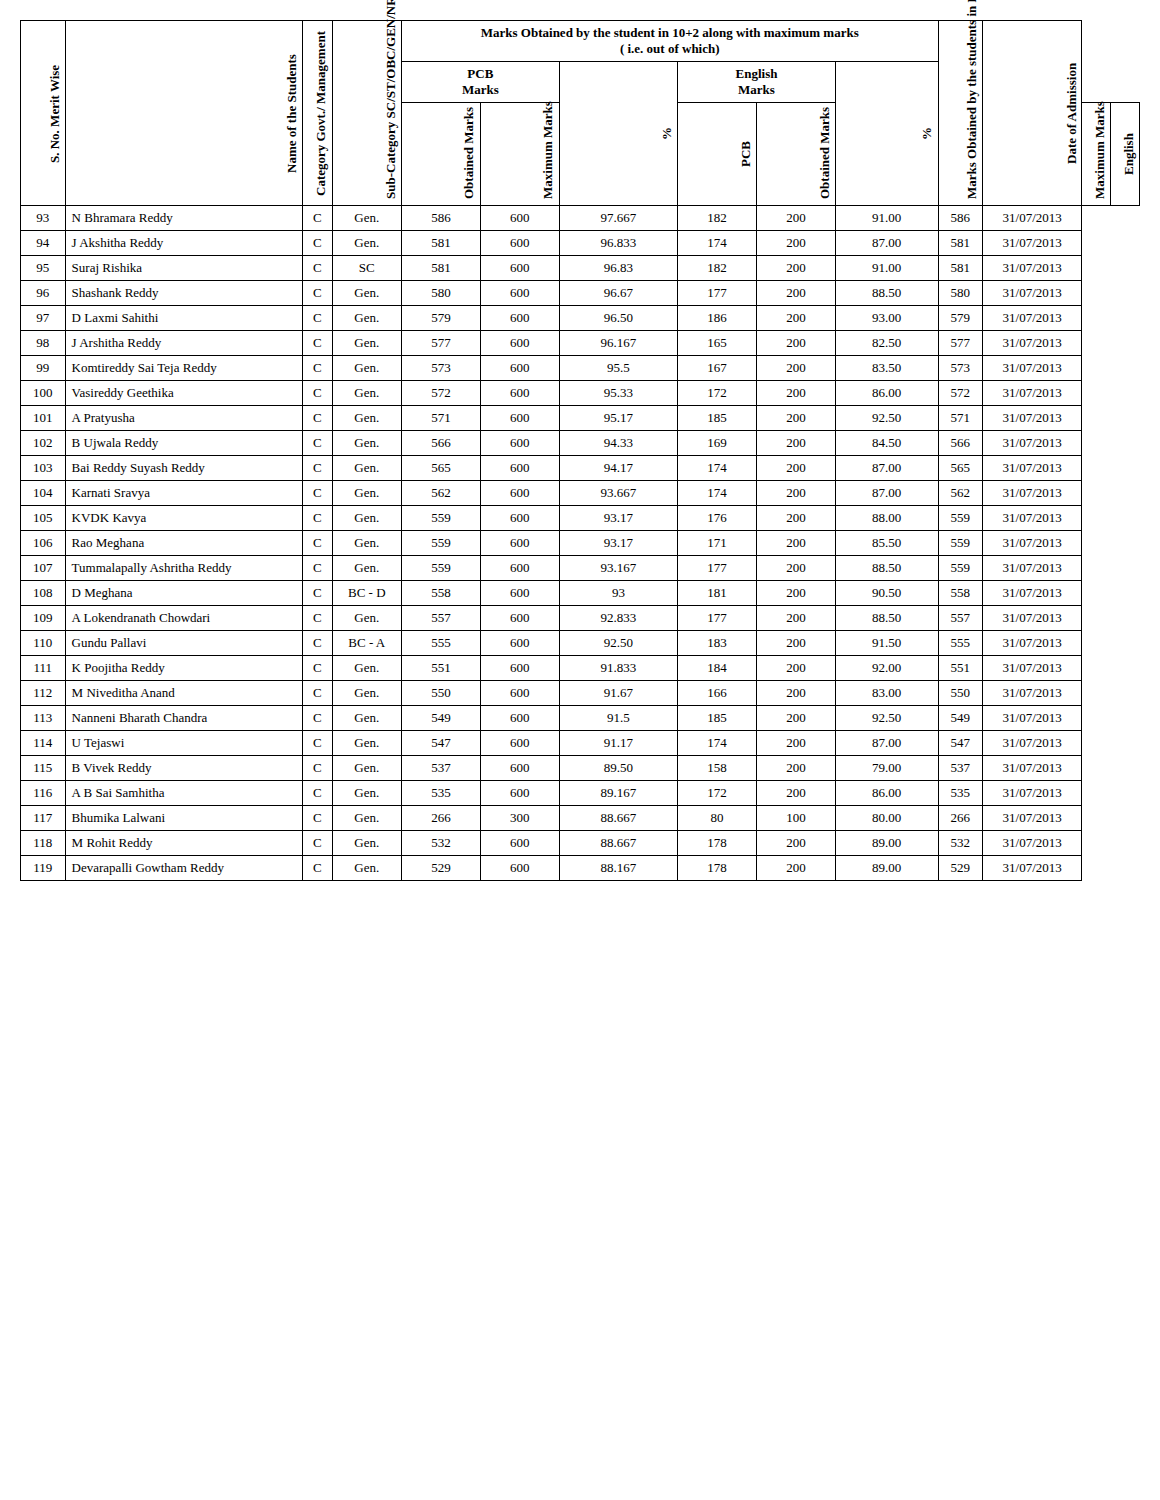Student Admission Merit List
| S. No. Merit Wise | Name of the Students | Category Govt./ Management | Sub-Category SC/ST/OBC/GEN/NRI/ Others | Marks Obtained by the student in 10+2 along with maximum marks ( i.e. out of which) | Marks Obtained by the students in PMT /or other Entrance Exam along with maximum marks (i.e. out of which) and also specify the name of examination such as AIPMT, State PMT etc | Date of Admission |
| --- | --- | --- | --- | --- | --- | --- |
| PCB Marks | % | English Marks | % |
| Obtained Marks | Maximum Marks | PCB | Obtained Marks | Maximum Marks | English |
| 93 | N Bhramara Reddy | C | Gen. | 586 | 600 | 97.667 | 182 | 200 | 91.00 | 586 | 31/07/2013 |
| 94 | J Akshitha Reddy | C | Gen. | 581 | 600 | 96.833 | 174 | 200 | 87.00 | 581 | 31/07/2013 |
| 95 | Suraj Rishika | C | SC | 581 | 600 | 96.83 | 182 | 200 | 91.00 | 581 | 31/07/2013 |
| 96 | Shashank Reddy | C | Gen. | 580 | 600 | 96.67 | 177 | 200 | 88.50 | 580 | 31/07/2013 |
| 97 | D Laxmi Sahithi | C | Gen. | 579 | 600 | 96.50 | 186 | 200 | 93.00 | 579 | 31/07/2013 |
| 98 | J Arshitha Reddy | C | Gen. | 577 | 600 | 96.167 | 165 | 200 | 82.50 | 577 | 31/07/2013 |
| 99 | Komtireddy Sai Teja Reddy | C | Gen. | 573 | 600 | 95.5 | 167 | 200 | 83.50 | 573 | 31/07/2013 |
| 100 | Vasireddy Geethika | C | Gen. | 572 | 600 | 95.33 | 172 | 200 | 86.00 | 572 | 31/07/2013 |
| 101 | A Pratyusha | C | Gen. | 571 | 600 | 95.17 | 185 | 200 | 92.50 | 571 | 31/07/2013 |
| 102 | B Ujwala Reddy | C | Gen. | 566 | 600 | 94.33 | 169 | 200 | 84.50 | 566 | 31/07/2013 |
| 103 | Bai Reddy Suyash Reddy | C | Gen. | 565 | 600 | 94.17 | 174 | 200 | 87.00 | 565 | 31/07/2013 |
| 104 | Karnati Sravya | C | Gen. | 562 | 600 | 93.667 | 174 | 200 | 87.00 | 562 | 31/07/2013 |
| 105 | KVDK Kavya | C | Gen. | 559 | 600 | 93.17 | 176 | 200 | 88.00 | 559 | 31/07/2013 |
| 106 | Rao Meghana | C | Gen. | 559 | 600 | 93.17 | 171 | 200 | 85.50 | 559 | 31/07/2013 |
| 107 | Tummalapally Ashritha Reddy | C | Gen. | 559 | 600 | 93.167 | 177 | 200 | 88.50 | 559 | 31/07/2013 |
| 108 | D Meghana | C | BC - D | 558 | 600 | 93 | 181 | 200 | 90.50 | 558 | 31/07/2013 |
| 109 | A Lokendranath Chowdari | C | Gen. | 557 | 600 | 92.833 | 177 | 200 | 88.50 | 557 | 31/07/2013 |
| 110 | Gundu Pallavi | C | BC - A | 555 | 600 | 92.50 | 183 | 200 | 91.50 | 555 | 31/07/2013 |
| 111 | K Poojitha Reddy | C | Gen. | 551 | 600 | 91.833 | 184 | 200 | 92.00 | 551 | 31/07/2013 |
| 112 | M Niveditha Anand | C | Gen. | 550 | 600 | 91.67 | 166 | 200 | 83.00 | 550 | 31/07/2013 |
| 113 | Nanneni Bharath Chandra | C | Gen. | 549 | 600 | 91.5 | 185 | 200 | 92.50 | 549 | 31/07/2013 |
| 114 | U Tejaswi | C | Gen. | 547 | 600 | 91.17 | 174 | 200 | 87.00 | 547 | 31/07/2013 |
| 115 | B Vivek Reddy | C | Gen. | 537 | 600 | 89.50 | 158 | 200 | 79.00 | 537 | 31/07/2013 |
| 116 | A B Sai Samhitha | C | Gen. | 535 | 600 | 89.167 | 172 | 200 | 86.00 | 535 | 31/07/2013 |
| 117 | Bhumika Lalwani | C | Gen. | 266 | 300 | 88.667 | 80 | 100 | 80.00 | 266 | 31/07/2013 |
| 118 | M Rohit Reddy | C | Gen. | 532 | 600 | 88.667 | 178 | 200 | 89.00 | 532 | 31/07/2013 |
| 119 | Devarapalli Gowtham Reddy | C | Gen. | 529 | 600 | 88.167 | 178 | 200 | 89.00 | 529 | 31/07/2013 |